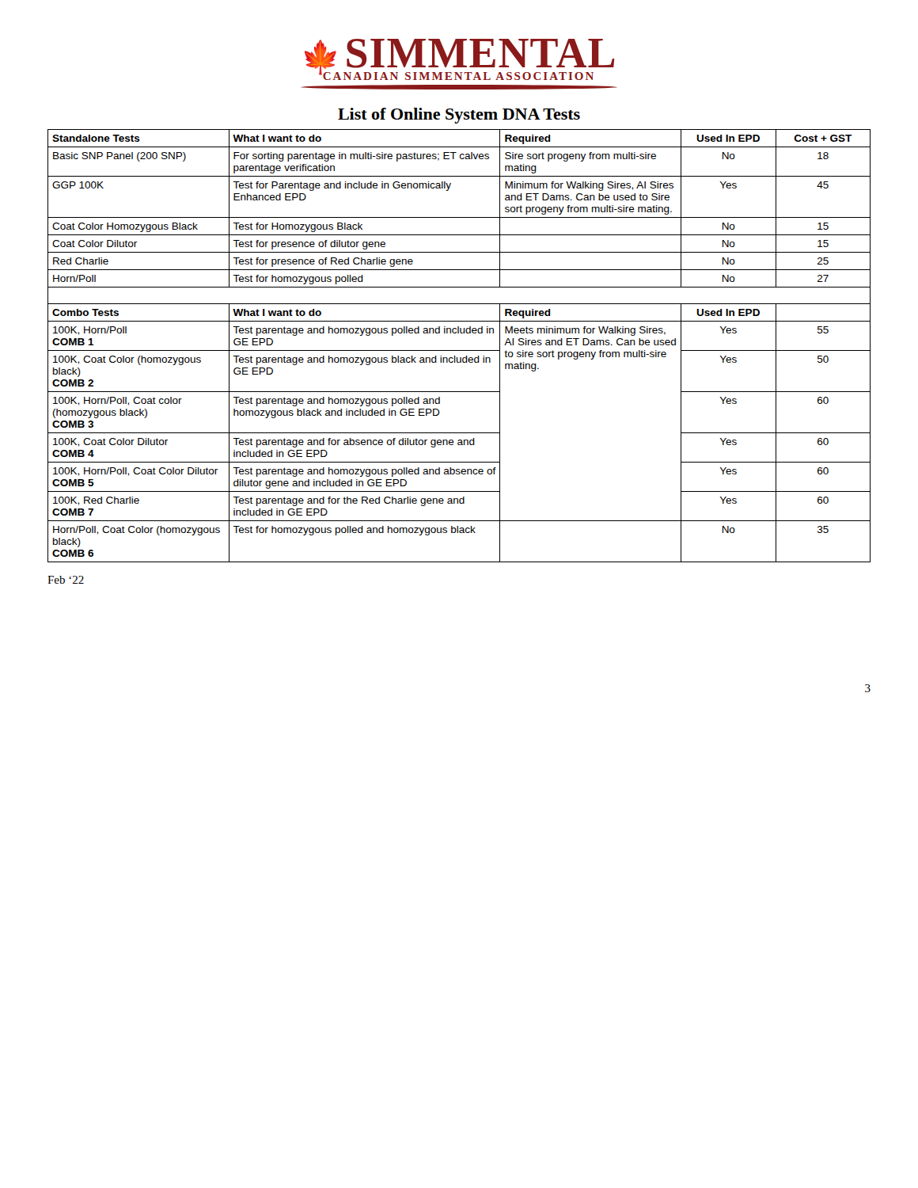🍁SIMMENTAL
CANADIAN SIMMENTAL ASSOCIATION
List of Online System DNA Tests
| Standalone Tests | What I want to do | Required | Used In EPD | Cost + GST |
| --- | --- | --- | --- | --- |
| Basic SNP Panel (200 SNP) | For sorting parentage in multi-sire pastures; ET calves parentage verification | Sire sort progeny from multi-sire mating | No | 18 |
| GGP 100K | Test for Parentage and include in Genomically Enhanced EPD | Minimum for Walking Sires, AI Sires and ET Dams. Can be used to Sire sort progeny from multi-sire mating. | Yes | 45 |
| Coat Color Homozygous Black | Test for Homozygous Black | | No | 15 |
| Coat Color Dilutor | Test for presence of dilutor gene | | No | 15 |
| Red Charlie | Test for presence of Red Charlie gene | | No | 25 |
| Horn/Poll | Test for homozygous polled | | No | 27 |
| Combo Tests | What I want to do | Required | Used In EPD | |
| 100K, Horn/Poll COMB 1 | Test parentage and homozygous polled and included in GE EPD | Meets minimum for Walking Sires, AI Sires and ET Dams. Can be used to sire sort progeny from multi-sire mating. | Yes | 55 |
| 100K, Coat Color (homozygous black) COMB 2 | Test parentage and homozygous black and included in GE EPD | Yes | 50 |
| 100K, Horn/Poll, Coat color (homozygous black) COMB 3 | Test parentage and homozygous polled and homozygous black and included in GE EPD | Yes | 60 |
| 100K, Coat Color Dilutor COMB 4 | Test parentage and for absence of dilutor gene and included in GE EPD | Yes | 60 |
| 100K, Horn/Poll, Coat Color Dilutor COMB 5 | Test parentage and homozygous polled and absence of dilutor gene and included in GE EPD | Yes | 60 |
| 100K, Red Charlie COMB 7 | Test parentage and for the Red Charlie gene and included in GE EPD | Yes | 60 |
| Horn/Poll, Coat Color (homozygous black) COMB 6 | Test for homozygous polled and homozygous black | | No | 35 |
Feb ‘22
3